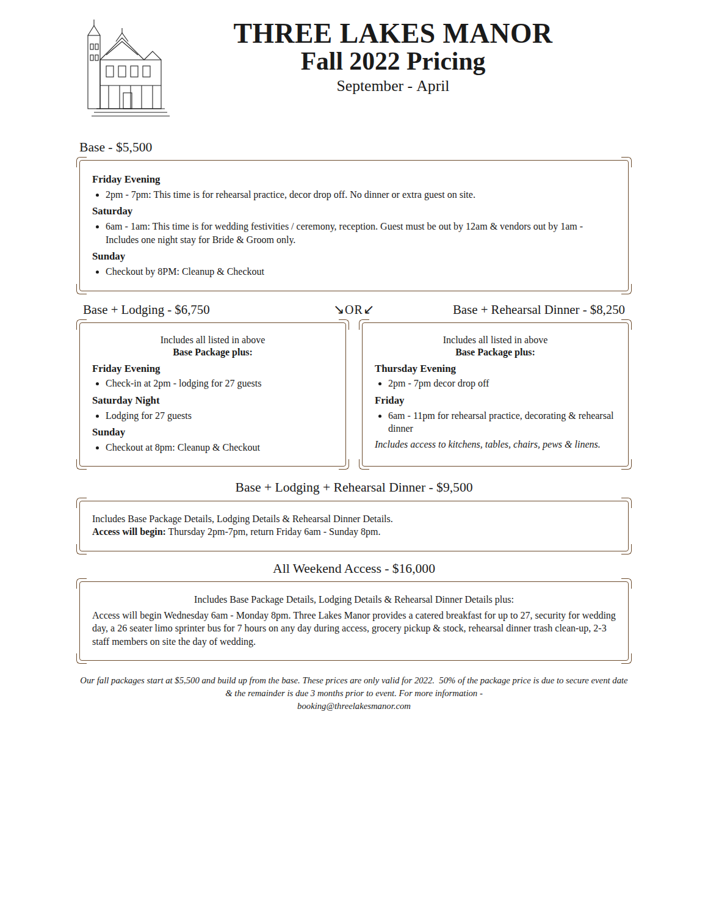THREE LAKES MANOR
Fall 2022 Pricing
September - April
Base - $5,500
Friday Evening
2pm - 7pm: This time is for rehearsal practice, decor drop off. No dinner or extra guest on site.
Saturday
6am - 1am: This time is for wedding festivities / ceremony, reception. Guest must be out by 12am & vendors out by 1am - Includes one night stay for Bride & Groom only.
Sunday
Checkout by 8PM: Cleanup & Checkout
Base + Lodging - $6,750
↘OR↙
Base + Rehearsal Dinner - $8,250
Includes all listed in aboveBase Package plus:
Friday Evening
Check-in at 2pm - lodging for 27 guests
Saturday Night
Lodging for 27 guests
Sunday
Checkout at 8pm: Cleanup & Checkout
Includes all listed in aboveBase Package plus:
Thursday Evening
2pm - 7pm decor drop off
Friday
6am - 11pm for rehearsal practice, decorating & rehearsal dinner
Includes access to kitchens, tables, chairs, pews & linens.
Base + Lodging + Rehearsal Dinner - $9,500
Includes Base Package Details, Lodging Details & Rehearsal Dinner Details.
Access will begin: Thursday 2pm-7pm, return Friday 6am - Sunday 8pm.
All Weekend Access - $16,000
Includes Base Package Details, Lodging Details & Rehearsal Dinner Details plus:
Access will begin Wednesday 6am - Monday 8pm. Three Lakes Manor provides a catered breakfast for up to 27, security for wedding day, a 26 seater limo sprinter bus for 7 hours on any day during access, grocery pickup & stock, rehearsal dinner trash clean-up, 2-3 staff members on site the day of wedding.
Our fall packages start at $5,500 and build up from the base. These prices are only valid for 2022. 50% of the package price is due to secure event date & the remainder is due 3 months prior to event. For more information -
booking@threelakesmanor.com